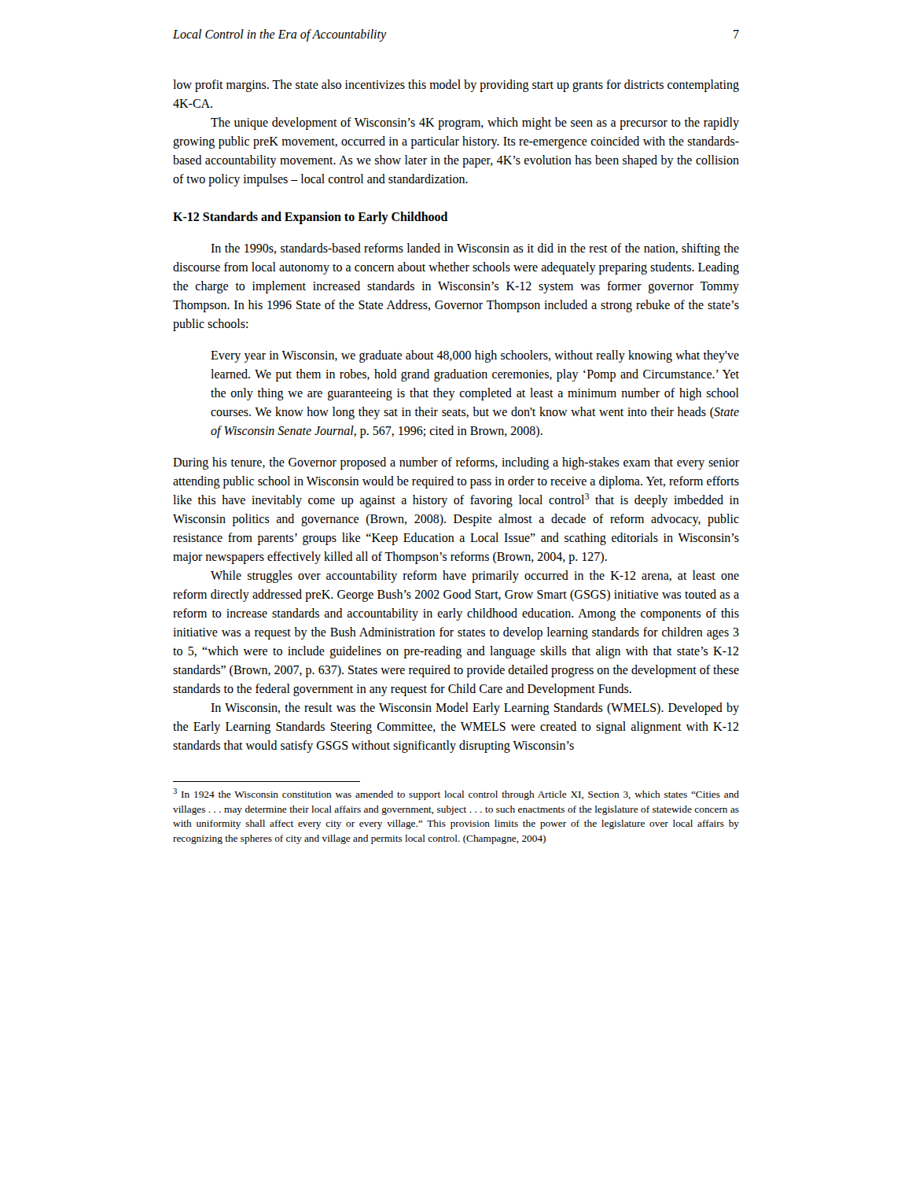Local Control in the Era of Accountability 7
low profit margins. The state also incentivizes this model by providing start up grants for districts contemplating 4K-CA.
The unique development of Wisconsin’s 4K program, which might be seen as a precursor to the rapidly growing public preK movement, occurred in a particular history. Its re-emergence coincided with the standards-based accountability movement. As we show later in the paper, 4K’s evolution has been shaped by the collision of two policy impulses – local control and standardization.
K-12 Standards and Expansion to Early Childhood
In the 1990s, standards-based reforms landed in Wisconsin as it did in the rest of the nation, shifting the discourse from local autonomy to a concern about whether schools were adequately preparing students. Leading the charge to implement increased standards in Wisconsin’s K-12 system was former governor Tommy Thompson. In his 1996 State of the State Address, Governor Thompson included a strong rebuke of the state’s public schools:
Every year in Wisconsin, we graduate about 48,000 high schoolers, without really knowing what they've learned. We put them in robes, hold grand graduation ceremonies, play ‘Pomp and Circumstance.’ Yet the only thing we are guaranteeing is that they completed at least a minimum number of high school courses. We know how long they sat in their seats, but we don't know what went into their heads (State of Wisconsin Senate Journal, p. 567, 1996; cited in Brown, 2008).
During his tenure, the Governor proposed a number of reforms, including a high-stakes exam that every senior attending public school in Wisconsin would be required to pass in order to receive a diploma. Yet, reform efforts like this have inevitably come up against a history of favoring local control3 that is deeply imbedded in Wisconsin politics and governance (Brown, 2008). Despite almost a decade of reform advocacy, public resistance from parents’ groups like “Keep Education a Local Issue” and scathing editorials in Wisconsin’s major newspapers effectively killed all of Thompson’s reforms (Brown, 2004, p. 127).
While struggles over accountability reform have primarily occurred in the K-12 arena, at least one reform directly addressed preK. George Bush’s 2002 Good Start, Grow Smart (GSGS) initiative was touted as a reform to increase standards and accountability in early childhood education. Among the components of this initiative was a request by the Bush Administration for states to develop learning standards for children ages 3 to 5, “which were to include guidelines on pre-reading and language skills that align with that state’s K-12 standards” (Brown, 2007, p. 637). States were required to provide detailed progress on the development of these standards to the federal government in any request for Child Care and Development Funds.
In Wisconsin, the result was the Wisconsin Model Early Learning Standards (WMELS). Developed by the Early Learning Standards Steering Committee, the WMELS were created to signal alignment with K-12 standards that would satisfy GSGS without significantly disrupting Wisconsin’s
3 In 1924 the Wisconsin constitution was amended to support local control through Article XI, Section 3, which states “Cities and villages . . . may determine their local affairs and government, subject . . . to such enactments of the legislature of statewide concern as with uniformity shall affect every city or every village.” This provision limits the power of the legislature over local affairs by recognizing the spheres of city and village and permits local control. (Champagne, 2004)